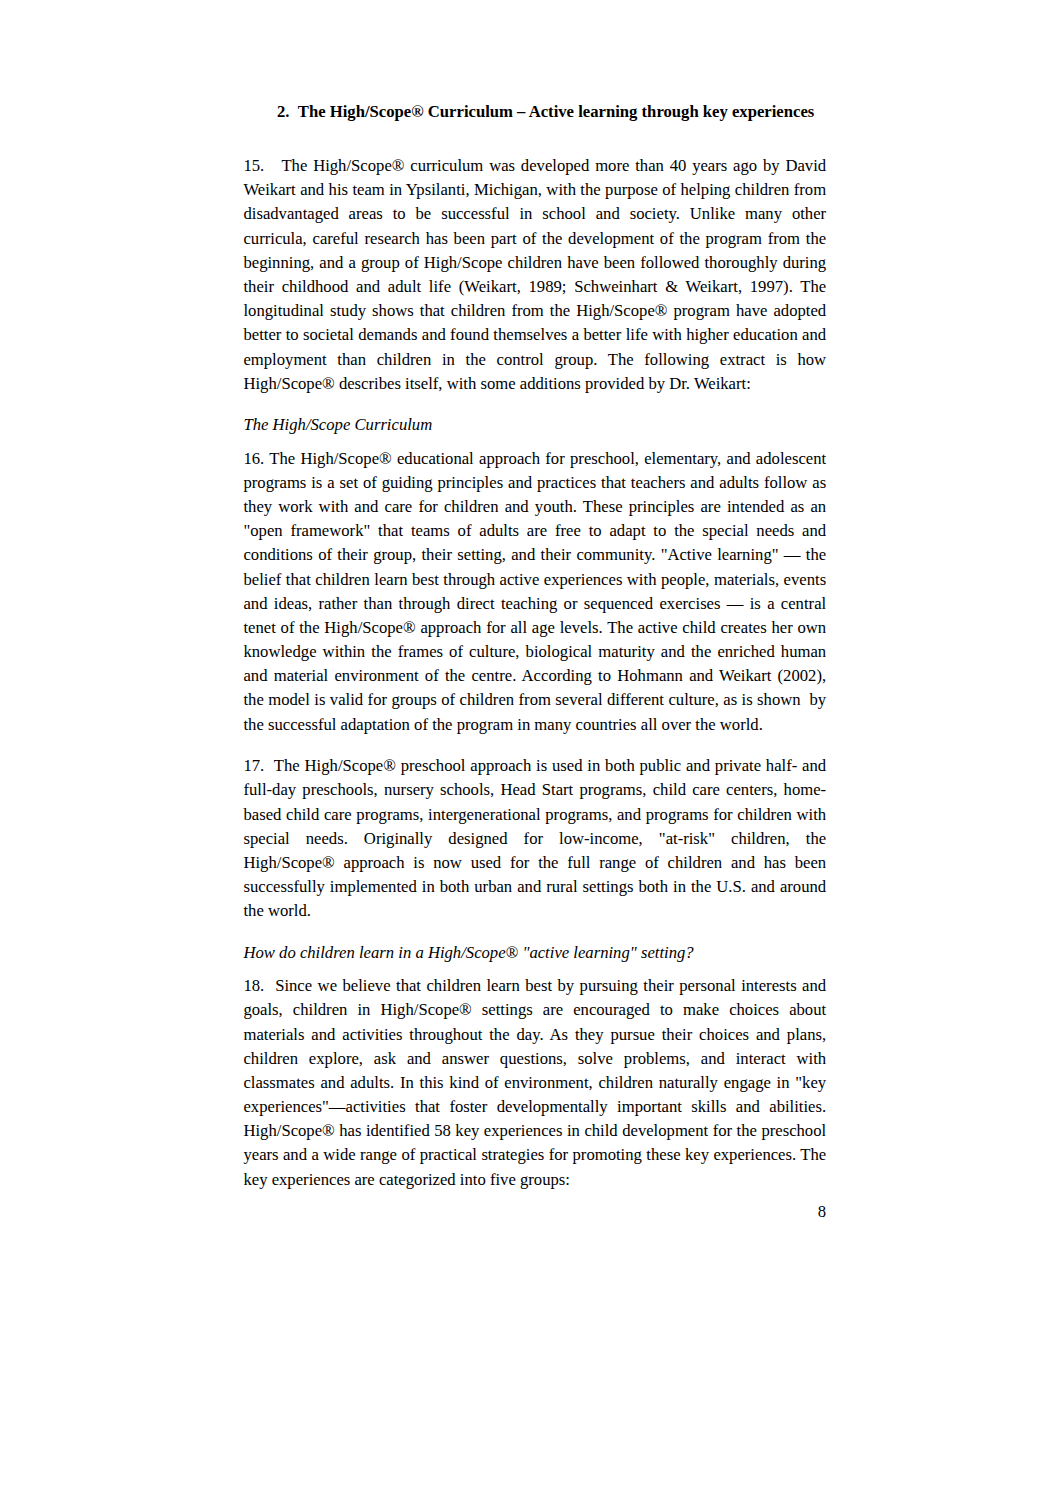2. The High/Scope® Curriculum – Active learning through key experiences
15. The High/Scope® curriculum was developed more than 40 years ago by David Weikart and his team in Ypsilanti, Michigan, with the purpose of helping children from disadvantaged areas to be successful in school and society. Unlike many other curricula, careful research has been part of the development of the program from the beginning, and a group of High/Scope children have been followed thoroughly during their childhood and adult life (Weikart, 1989; Schweinhart & Weikart, 1997). The longitudinal study shows that children from the High/Scope® program have adopted better to societal demands and found themselves a better life with higher education and employment than children in the control group. The following extract is how High/Scope® describes itself, with some additions provided by Dr. Weikart:
The High/Scope Curriculum
16. The High/Scope® educational approach for preschool, elementary, and adolescent programs is a set of guiding principles and practices that teachers and adults follow as they work with and care for children and youth. These principles are intended as an "open framework" that teams of adults are free to adapt to the special needs and conditions of their group, their setting, and their community. "Active learning" — the belief that children learn best through active experiences with people, materials, events and ideas, rather than through direct teaching or sequenced exercises — is a central tenet of the High/Scope® approach for all age levels. The active child creates her own knowledge within the frames of culture, biological maturity and the enriched human and material environment of the centre. According to Hohmann and Weikart (2002), the model is valid for groups of children from several different culture, as is shown by the successful adaptation of the program in many countries all over the world.
17. The High/Scope® preschool approach is used in both public and private half- and full-day preschools, nursery schools, Head Start programs, child care centers, home-based child care programs, intergenerational programs, and programs for children with special needs. Originally designed for low-income, "at-risk" children, the High/Scope® approach is now used for the full range of children and has been successfully implemented in both urban and rural settings both in the U.S. and around the world.
How do children learn in a High/Scope® "active learning" setting?
18. Since we believe that children learn best by pursuing their personal interests and goals, children in High/Scope® settings are encouraged to make choices about materials and activities throughout the day. As they pursue their choices and plans, children explore, ask and answer questions, solve problems, and interact with classmates and adults. In this kind of environment, children naturally engage in "key experiences"—activities that foster developmentally important skills and abilities. High/Scope® has identified 58 key experiences in child development for the preschool years and a wide range of practical strategies for promoting these key experiences. The key experiences are categorized into five groups:
8